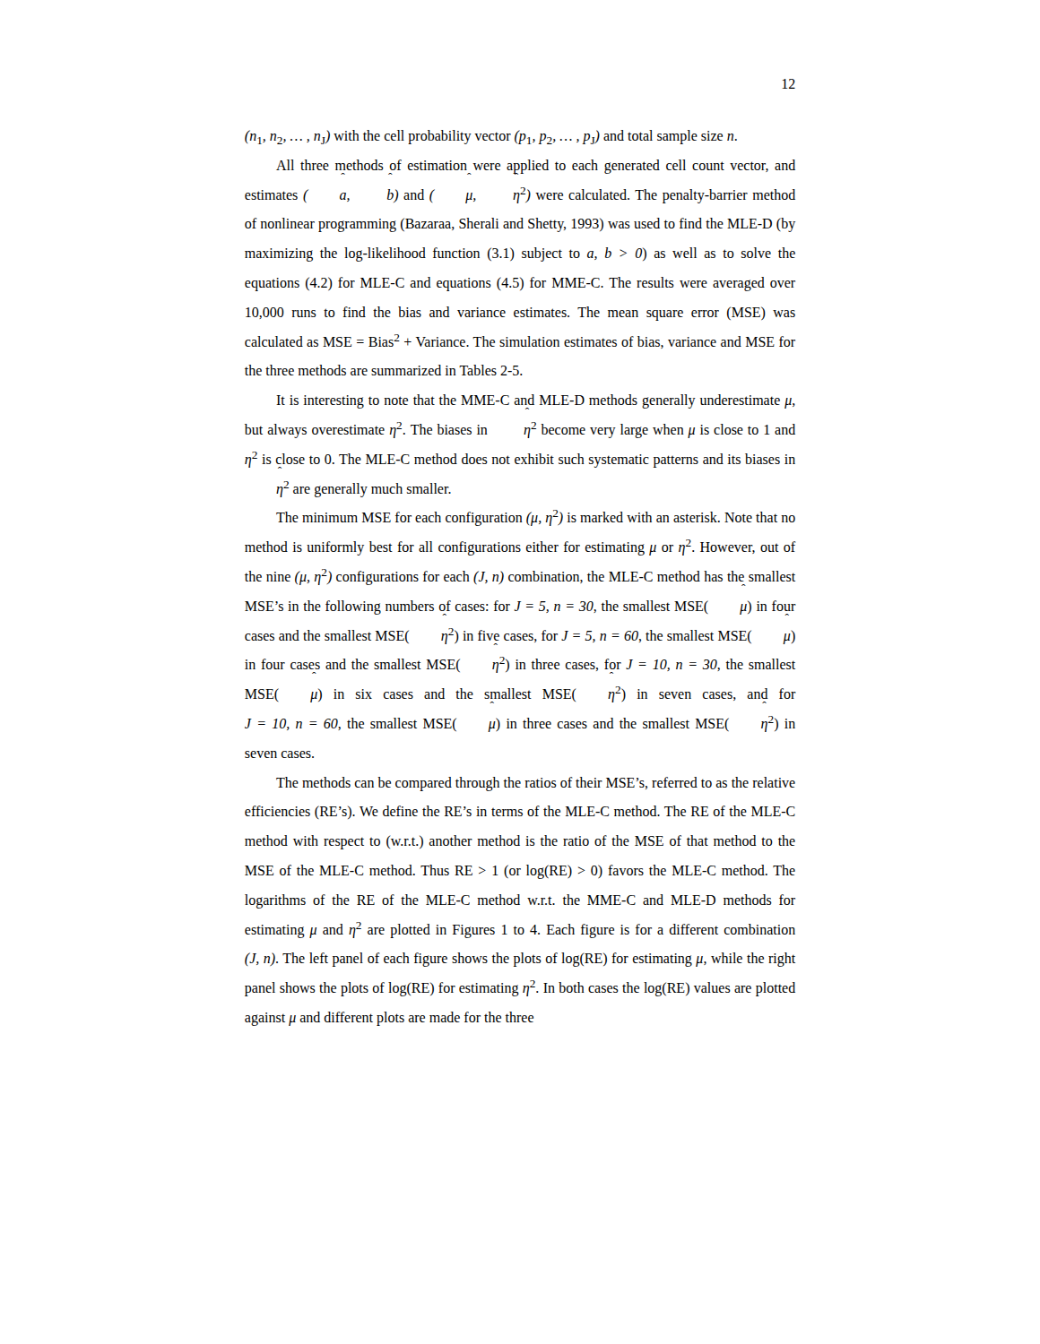12
(n1, n2, … , nJ) with the cell probability vector (p1, p2, … , pJ) and total sample size n.
All three methods of estimation were applied to each generated cell count vector, and estimates (â, b̂) and (μ̂, η̂2) were calculated. The penalty-barrier method of nonlinear programming (Bazaraa, Sherali and Shetty, 1993) was used to find the MLE-D (by maximizing the log-likelihood function (3.1) subject to a, b > 0) as well as to solve the equations (4.2) for MLE-C and equations (4.5) for MME-C. The results were averaged over 10,000 runs to find the bias and variance estimates. The mean square error (MSE) was calculated as MSE = Bias2 + Variance. The simulation estimates of bias, variance and MSE for the three methods are summarized in Tables 2-5.
It is interesting to note that the MME-C and MLE-D methods generally underestimate μ, but always overestimate η2. The biases in η̂2 become very large when μ is close to 1 and η2 is close to 0. The MLE-C method does not exhibit such systematic patterns and its biases in η̂2 are generally much smaller.
The minimum MSE for each configuration (μ, η2) is marked with an asterisk. Note that no method is uniformly best for all configurations either for estimating μ or η2. However, out of the nine (μ, η2) configurations for each (J, n) combination, the MLE-C method has the smallest MSE’s in the following numbers of cases: for J = 5, n = 30, the smallest MSE(μ̂) in four cases and the smallest MSE(η̂2) in five cases, for J = 5, n = 60, the smallest MSE(μ̂) in four cases and the smallest MSE(η̂2) in three cases, for J = 10, n = 30, the smallest MSE(μ̂) in six cases and the smallest MSE(η̂2) in seven cases, and for J = 10, n = 60, the smallest MSE(μ̂) in three cases and the smallest MSE(η̂2) in seven cases.
The methods can be compared through the ratios of their MSE’s, referred to as the relative efficiencies (RE’s). We define the RE’s in terms of the MLE-C method. The RE of the MLE-C method with respect to (w.r.t.) another method is the ratio of the MSE of that method to the MSE of the MLE-C method. Thus RE > 1 (or log(RE) > 0) favors the MLE-C method. The logarithms of the RE of the MLE-C method w.r.t. the MME-C and MLE-D methods for estimating μ and η2 are plotted in Figures 1 to 4. Each figure is for a different combination (J, n). The left panel of each figure shows the plots of log(RE) for estimating μ, while the right panel shows the plots of log(RE) for estimating η2. In both cases the log(RE) values are plotted against μ and different plots are made for the three